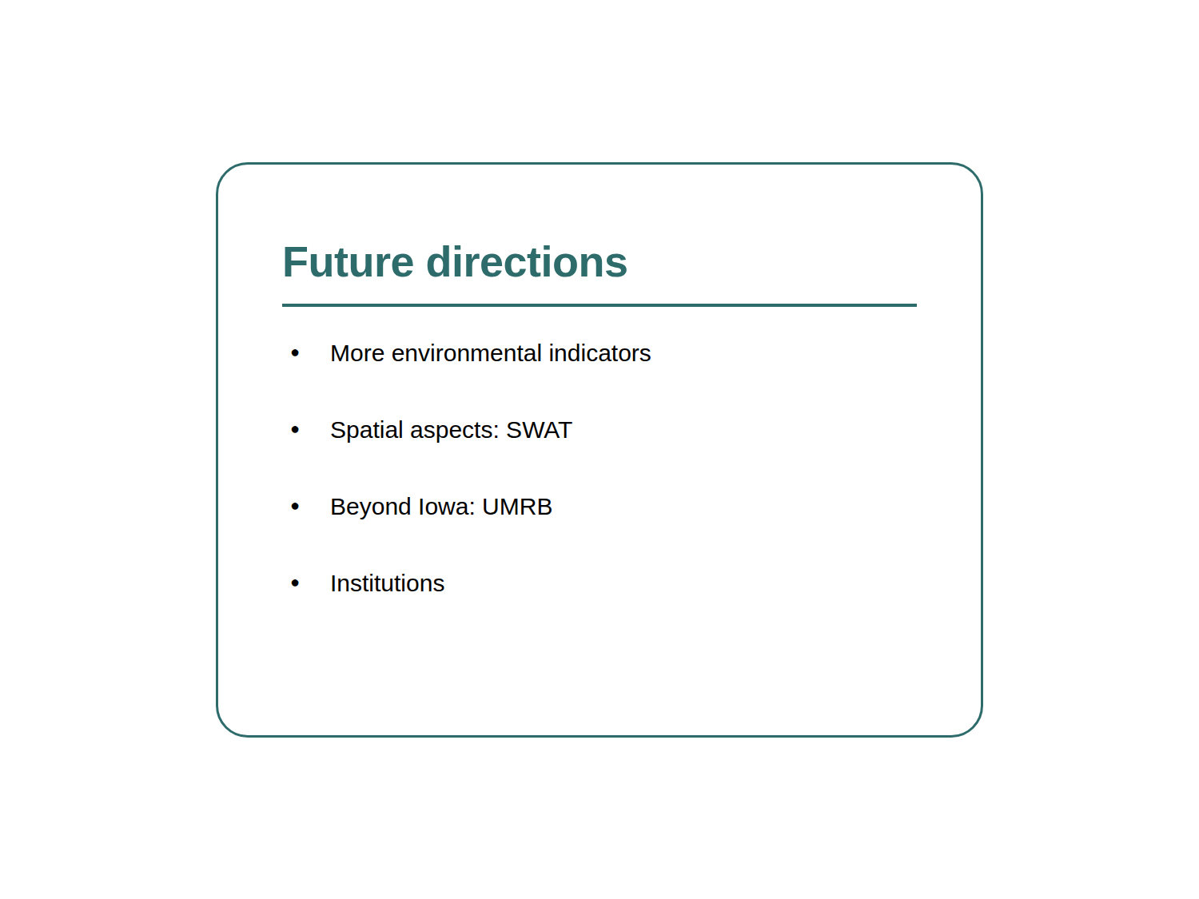Future directions
More environmental indicators
Spatial aspects: SWAT
Beyond Iowa: UMRB
Institutions